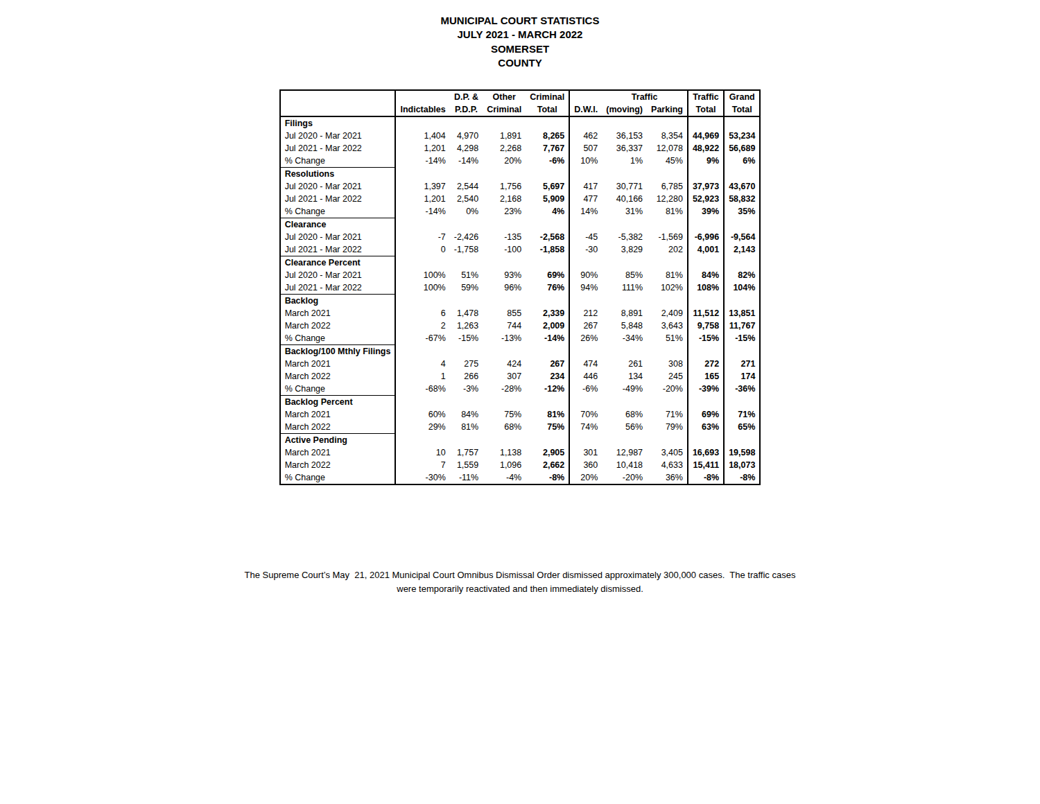MUNICIPAL COURT STATISTICS
JULY 2021 - MARCH 2022
SOMERSET
COUNTY
| | | D.P. & | Other | Criminal | | Traffic | Traffic | Grand |
| --- | --- | --- | --- | --- | --- | --- | --- | --- |
| | Indictables | P.D.P. | Criminal | Total | D.W.I. | (moving) | Parking | Total | Total |
| Filings | | | | | | | | | |
| Jul 2020 - Mar 2021 | 1,404 | 4,970 | 1,891 | 8,265 | 462 | 36,153 | 8,354 | 44,969 | 53,234 |
| Jul 2021 - Mar 2022 | 1,201 | 4,298 | 2,268 | 7,767 | 507 | 36,337 | 12,078 | 48,922 | 56,689 |
| % Change | -14% | -14% | 20% | -6% | 10% | 1% | 45% | 9% | 6% |
| Resolutions | | | | | | | | | |
| Jul 2020 - Mar 2021 | 1,397 | 2,544 | 1,756 | 5,697 | 417 | 30,771 | 6,785 | 37,973 | 43,670 |
| Jul 2021 - Mar 2022 | 1,201 | 2,540 | 2,168 | 5,909 | 477 | 40,166 | 12,280 | 52,923 | 58,832 |
| % Change | -14% | 0% | 23% | 4% | 14% | 31% | 81% | 39% | 35% |
| Clearance | | | | | | | | | |
| Jul 2020 - Mar 2021 | -7 | -2,426 | -135 | -2,568 | -45 | -5,382 | -1,569 | -6,996 | -9,564 |
| Jul 2021 - Mar 2022 | 0 | -1,758 | -100 | -1,858 | -30 | 3,829 | 202 | 4,001 | 2,143 |
| Clearance Percent | | | | | | | | | |
| Jul 2020 - Mar 2021 | 100% | 51% | 93% | 69% | 90% | 85% | 81% | 84% | 82% |
| Jul 2021 - Mar 2022 | 100% | 59% | 96% | 76% | 94% | 111% | 102% | 108% | 104% |
| Backlog | | | | | | | | | |
| March 2021 | 6 | 1,478 | 855 | 2,339 | 212 | 8,891 | 2,409 | 11,512 | 13,851 |
| March 2022 | 2 | 1,263 | 744 | 2,009 | 267 | 5,848 | 3,643 | 9,758 | 11,767 |
| % Change | -67% | -15% | -13% | -14% | 26% | -34% | 51% | -15% | -15% |
| Backlog/100 Mthly Filings | | | | | | | | | |
| March 2021 | 4 | 275 | 424 | 267 | 474 | 261 | 308 | 272 | 271 |
| March 2022 | 1 | 266 | 307 | 234 | 446 | 134 | 245 | 165 | 174 |
| % Change | -68% | -3% | -28% | -12% | -6% | -49% | -20% | -39% | -36% |
| Backlog Percent | | | | | | | | | |
| March 2021 | 60% | 84% | 75% | 81% | 70% | 68% | 71% | 69% | 71% |
| March 2022 | 29% | 81% | 68% | 75% | 74% | 56% | 79% | 63% | 65% |
| Active Pending | | | | | | | | | |
| March 2021 | 10 | 1,757 | 1,138 | 2,905 | 301 | 12,987 | 3,405 | 16,693 | 19,598 |
| March 2022 | 7 | 1,559 | 1,096 | 2,662 | 360 | 10,418 | 4,633 | 15,411 | 18,073 |
| % Change | -30% | -11% | -4% | -8% | 20% | -20% | 36% | -8% | -8% |
The Supreme Court’s May 21, 2021 Municipal Court Omnibus Dismissal Order dismissed approximately 300,000 cases. The traffic cases
were temporarily reactivated and then immediately dismissed.